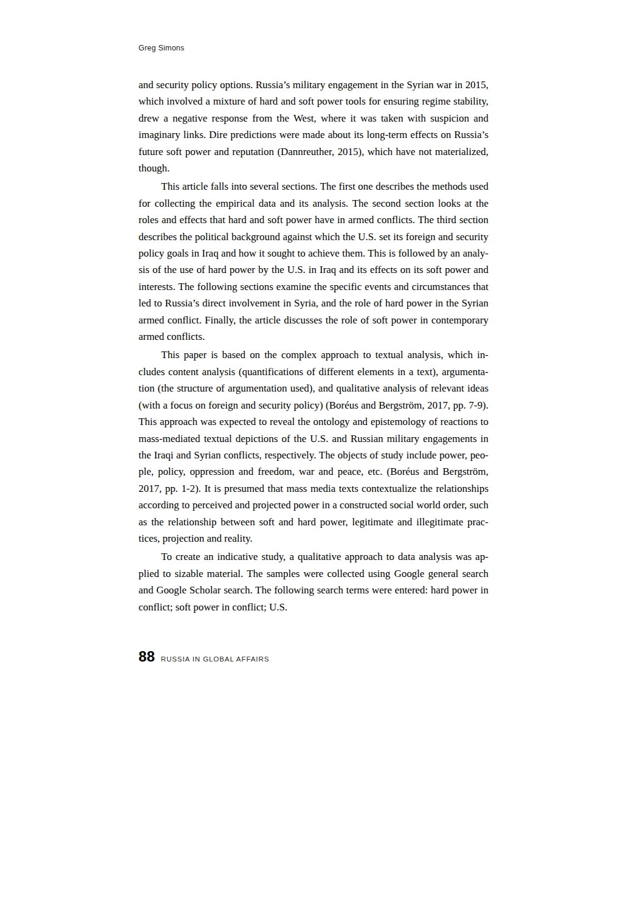Greg Simons
and security policy options. Russia’s military engagement in the Syrian war in 2015, which involved a mixture of hard and soft power tools for ensuring regime stability, drew a negative response from the West, where it was taken with suspicion and imaginary links. Dire predictions were made about its long-term effects on Russia’s future soft power and reputation (Dannreuther, 2015), which have not materialized, though.
This article falls into several sections. The first one describes the methods used for collecting the empirical data and its analysis. The second section looks at the roles and effects that hard and soft power have in armed conflicts. The third section describes the political background against which the U.S. set its foreign and security policy goals in Iraq and how it sought to achieve them. This is followed by an analysis of the use of hard power by the U.S. in Iraq and its effects on its soft power and interests. The following sections examine the specific events and circumstances that led to Russia’s direct involvement in Syria, and the role of hard power in the Syrian armed conflict. Finally, the article discusses the role of soft power in contemporary armed conflicts.
This paper is based on the complex approach to textual analysis, which includes content analysis (quantifications of different elements in a text), argumentation (the structure of argumentation used), and qualitative analysis of relevant ideas (with a focus on foreign and security policy) (Boréus and Bergström, 2017, pp. 7-9). This approach was expected to reveal the ontology and epistemology of reactions to mass-mediated textual depictions of the U.S. and Russian military engagements in the Iraqi and Syrian conflicts, respectively. The objects of study include power, people, policy, oppression and freedom, war and peace, etc. (Boréus and Bergström, 2017, pp. 1-2). It is presumed that mass media texts contextualize the relationships according to perceived and projected power in a constructed social world order, such as the relationship between soft and hard power, legitimate and illegitimate practices, projection and reality.
To create an indicative study, a qualitative approach to data analysis was applied to sizable material. The samples were collected using Google general search and Google Scholar search. The following search terms were entered: hard power in conflict; soft power in conflict; U.S.
88 Russia in Global Affairs